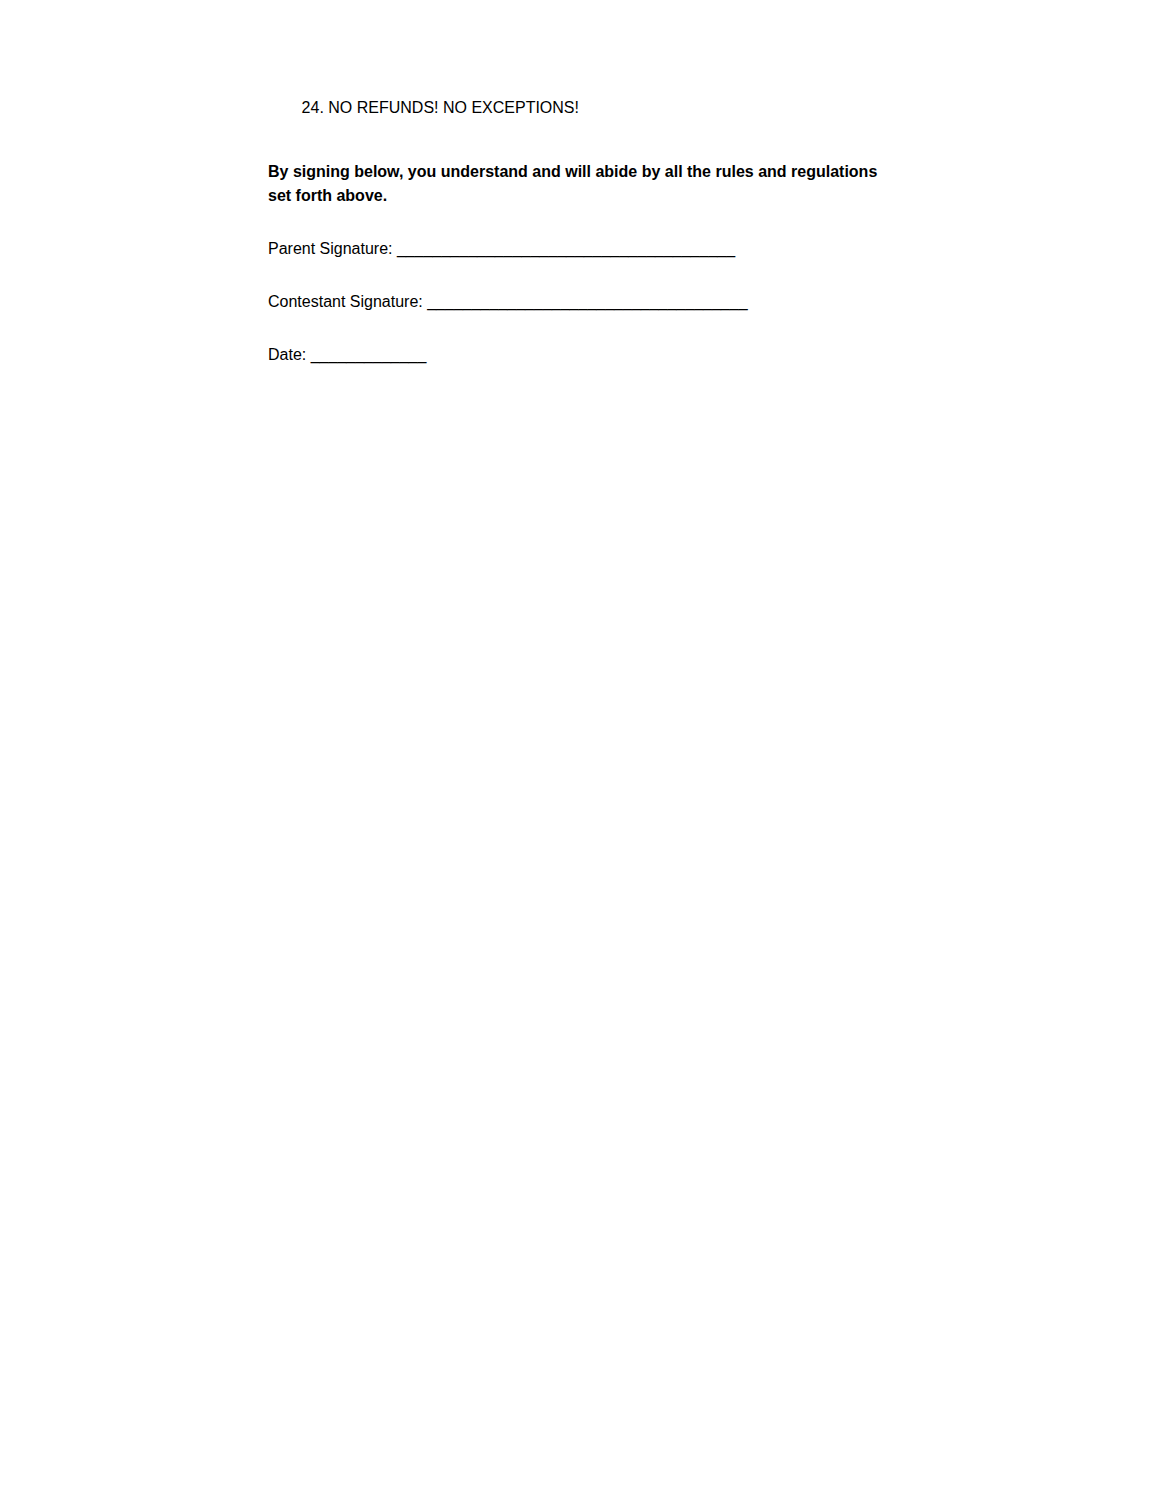24. NO REFUNDS! NO EXCEPTIONS!
By signing below, you understand and will abide by all the rules and regulations set forth above.
Parent Signature: ______________________________________
Contestant Signature: ____________________________________
Date: _____________